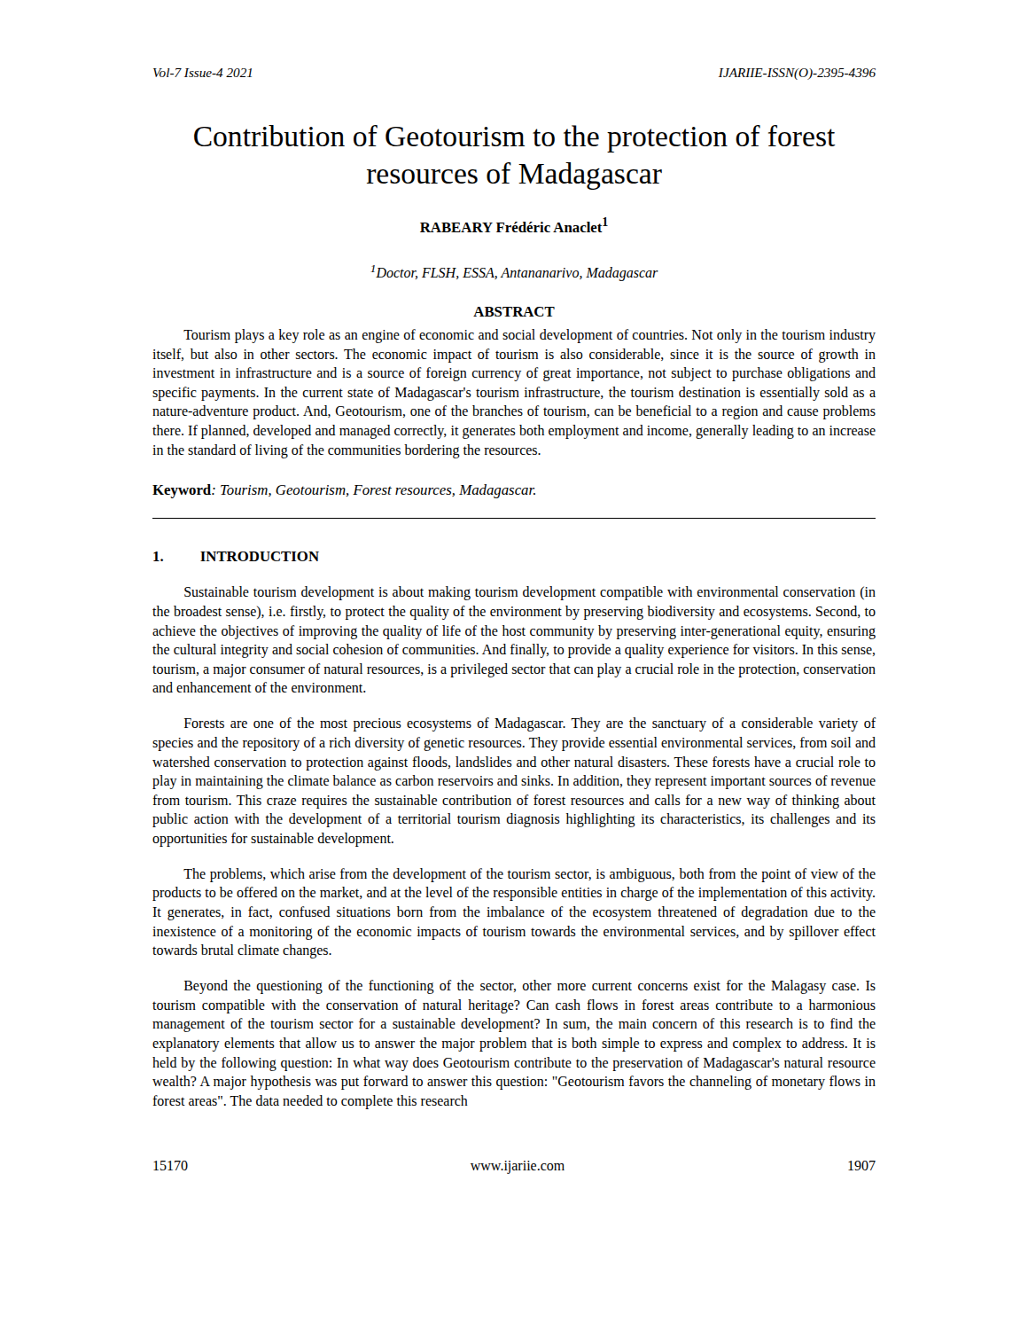Vol-7 Issue-4 2021 IJARIIE-ISSN(O)-2395-4396
Contribution of Geotourism to the protection of forest resources of Madagascar
RABEARY Frédéric Anaclet1
1Doctor, FLSH, ESSA, Antananarivo, Madagascar
ABSTRACT
Tourism plays a key role as an engine of economic and social development of countries. Not only in the tourism industry itself, but also in other sectors. The economic impact of tourism is also considerable, since it is the source of growth in investment in infrastructure and is a source of foreign currency of great importance, not subject to purchase obligations and specific payments. In the current state of Madagascar's tourism infrastructure, the tourism destination is essentially sold as a nature-adventure product. And, Geotourism, one of the branches of tourism, can be beneficial to a region and cause problems there. If planned, developed and managed correctly, it generates both employment and income, generally leading to an increase in the standard of living of the communities bordering the resources.
Keyword: Tourism, Geotourism, Forest resources, Madagascar.
1. INTRODUCTION
Sustainable tourism development is about making tourism development compatible with environmental conservation (in the broadest sense), i.e. firstly, to protect the quality of the environment by preserving biodiversity and ecosystems. Second, to achieve the objectives of improving the quality of life of the host community by preserving inter-generational equity, ensuring the cultural integrity and social cohesion of communities. And finally, to provide a quality experience for visitors. In this sense, tourism, a major consumer of natural resources, is a privileged sector that can play a crucial role in the protection, conservation and enhancement of the environment.
Forests are one of the most precious ecosystems of Madagascar. They are the sanctuary of a considerable variety of species and the repository of a rich diversity of genetic resources. They provide essential environmental services, from soil and watershed conservation to protection against floods, landslides and other natural disasters. These forests have a crucial role to play in maintaining the climate balance as carbon reservoirs and sinks. In addition, they represent important sources of revenue from tourism. This craze requires the sustainable contribution of forest resources and calls for a new way of thinking about public action with the development of a territorial tourism diagnosis highlighting its characteristics, its challenges and its opportunities for sustainable development.
The problems, which arise from the development of the tourism sector, is ambiguous, both from the point of view of the products to be offered on the market, and at the level of the responsible entities in charge of the implementation of this activity. It generates, in fact, confused situations born from the imbalance of the ecosystem threatened of degradation due to the inexistence of a monitoring of the economic impacts of tourism towards the environmental services, and by spillover effect towards brutal climate changes.
Beyond the questioning of the functioning of the sector, other more current concerns exist for the Malagasy case. Is tourism compatible with the conservation of natural heritage? Can cash flows in forest areas contribute to a harmonious management of the tourism sector for a sustainable development? In sum, the main concern of this research is to find the explanatory elements that allow us to answer the major problem that is both simple to express and complex to address. It is held by the following question: In what way does Geotourism contribute to the preservation of Madagascar's natural resource wealth? A major hypothesis was put forward to answer this question: "Geotourism favors the channeling of monetary flows in forest areas". The data needed to complete this research
15170 www.ijariie.com 1907